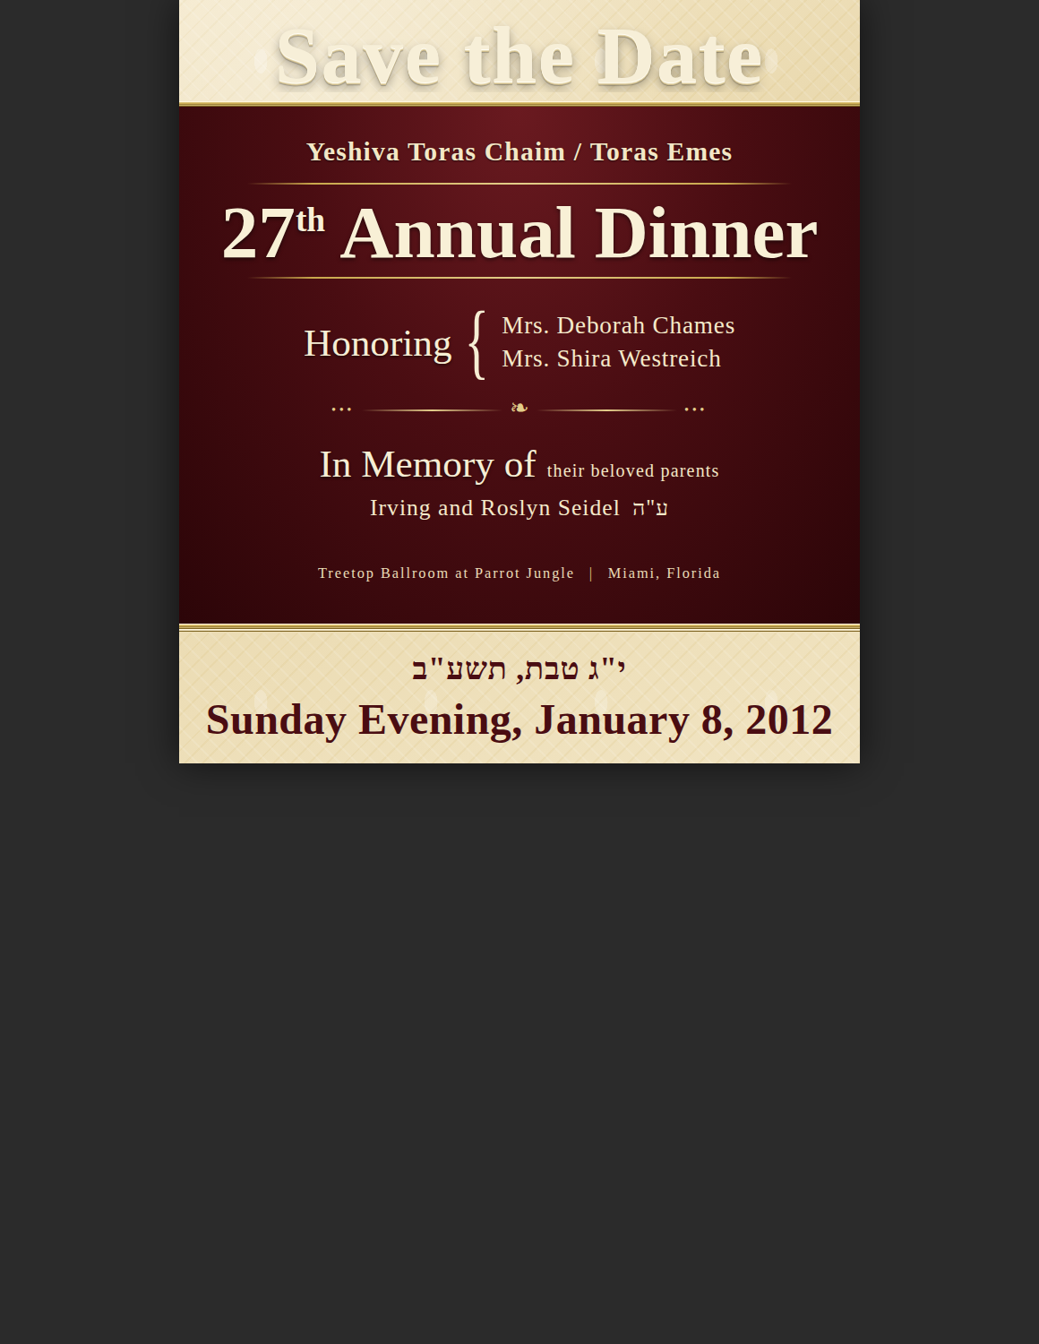Save the Date
Yeshiva Toras Chaim / Toras Emes
27th Annual Dinner
Honoring { Mrs. Deborah Chames Mrs. Shira Westreich
••• ❧ •••
In Memory of their beloved parents
Irving and Roslyn Seidel ע"ה
Treetop Ballroom at Parrot Jungle | Miami, Florida
י"ג טבת, תשע"ב
Sunday Evening, January 8, 2012